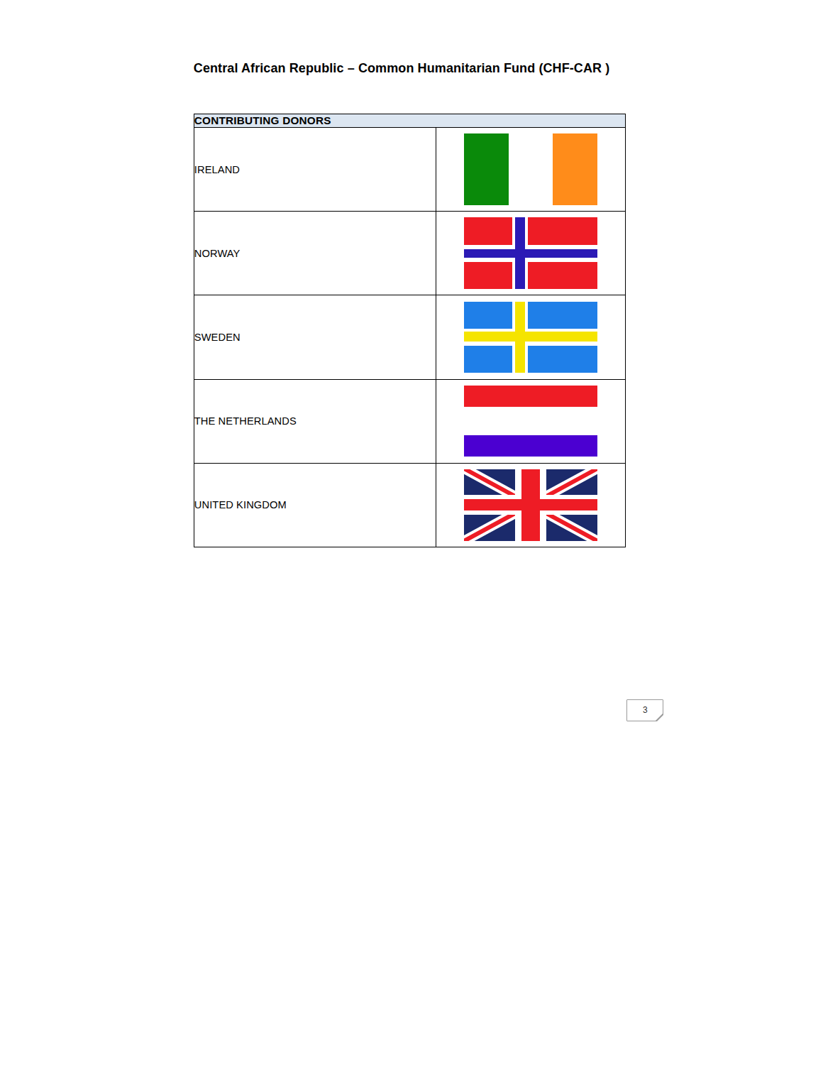Central African Republic – Common Humanitarian Fund (CHF-CAR )
| CONTRIBUTING DONORS |
| --- |
| IRELAND | |
| NORWAY | |
| SWEDEN | |
| THE NETHERLANDS | |
| UNITED KINGDOM | |
3